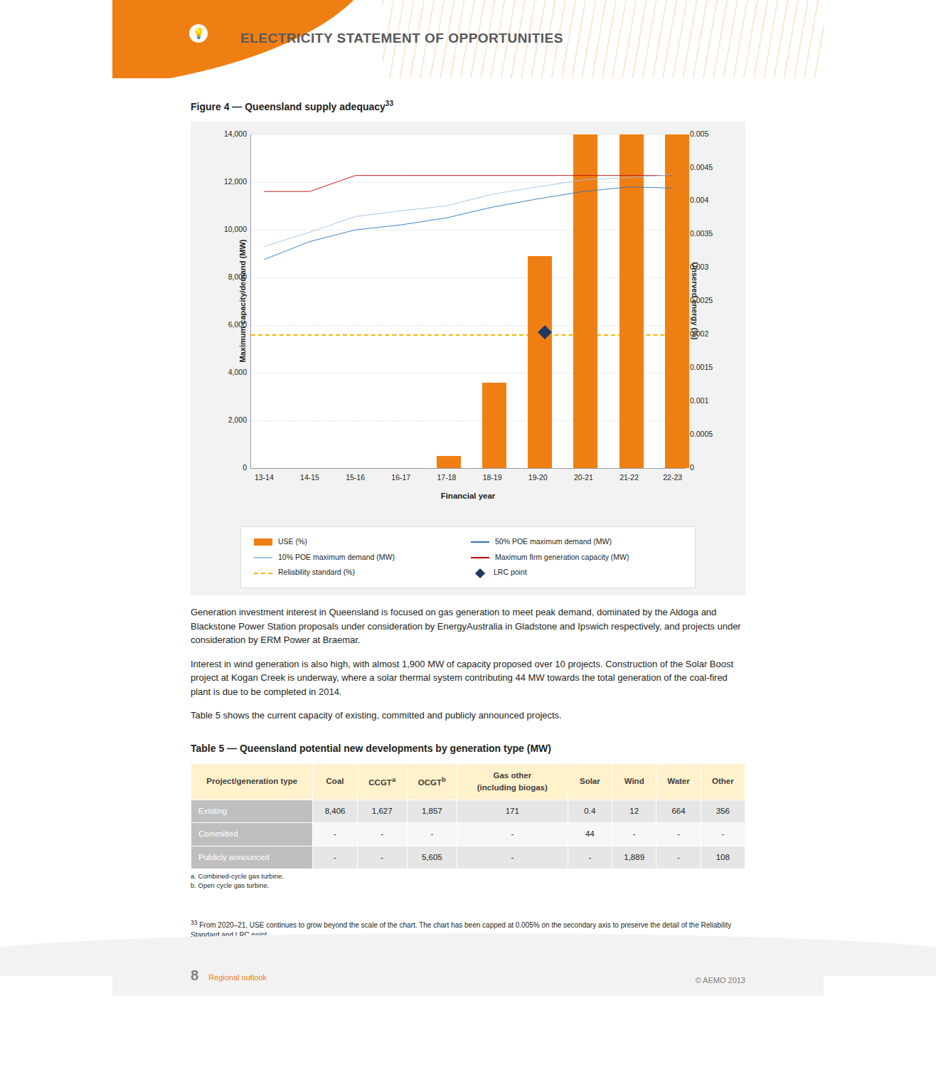💡
Electricity Statement of Opportunities
Figure 4 — Queensland supply adequacy33
Maximum capacity/demand (MW)
Unserved energy (%)
14,000
12,000
10,000
8,000
6,000
4,000
2,000
0
0.005
0.0045
0.004
0.0035
0.003
0.0025
0.002
0.0015
0.001
0.0005
0
13-14
14-15
15-16
16-17
17-18
18-19
19-20
20-21
21-22
22-23
Financial year
| USE (%) | 50% POE maximum demand (MW) |
| 10% POE maximum demand (MW) | Maximum firm generation capacity (MW) |
| Reliability standard (%) | LRC point |
Generation investment interest in Queensland is focused on gas generation to meet peak demand, dominated by the Aldoga and Blackstone Power Station proposals under consideration by EnergyAustralia in Gladstone and Ipswich respectively, and projects under consideration by ERM Power at Braemar.
Interest in wind generation is also high, with almost 1,900 MW of capacity proposed over 10 projects. Construction of the Solar Boost project at Kogan Creek is underway, where a solar thermal system contributing 44 MW towards the total generation of the coal-fired plant is due to be completed in 2014.
Table 5 shows the current capacity of existing, committed and publicly announced projects.
Table 5 — Queensland potential new developments by generation type (MW)
| Project/generation type | Coal | CCGT a | OCGT b | Gas other (including biogas) | Solar | Wind | Water | Other |
| --- | --- | --- | --- | --- | --- | --- | --- | --- |
| Existing | 8,406 | 1,627 | 1,857 | 171 | 0.4 | 12 | 664 | 356 |
| Committed | - | - | - | - | 44 | - | - | - |
| Publicly announced | - | - | 5,605 | - | - | 1,889 | - | 108 |
a. Combined-cycle gas turbine.
b. Open cycle gas turbine.
33 From 2020–21, USE continues to grow beyond the scale of the chart. The chart has been capped at 0.005% on the secondary axis to preserve the detail of the Reliability Standard and LRC point.
8 Regional outlook
© AEMO 2013